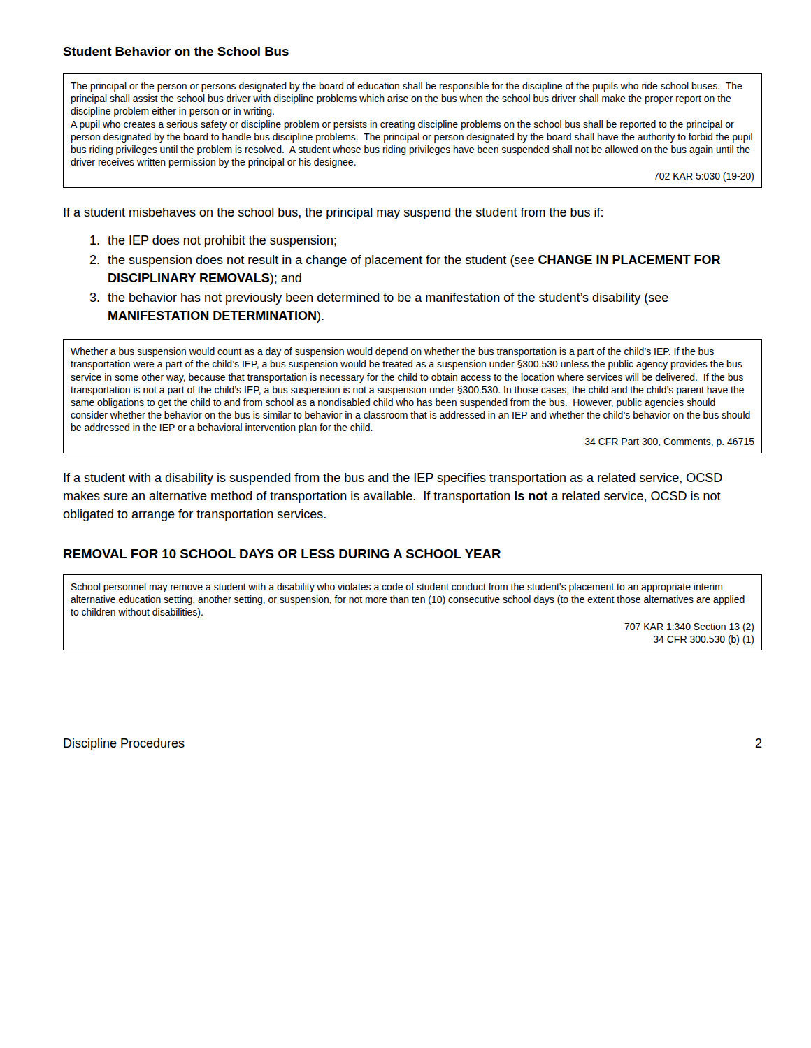Student Behavior on the School Bus
The principal or the person or persons designated by the board of education shall be responsible for the discipline of the pupils who ride school buses. The principal shall assist the school bus driver with discipline problems which arise on the bus when the school bus driver shall make the proper report on the discipline problem either in person or in writing.
A pupil who creates a serious safety or discipline problem or persists in creating discipline problems on the school bus shall be reported to the principal or person designated by the board to handle bus discipline problems. The principal or person designated by the board shall have the authority to forbid the pupil bus riding privileges until the problem is resolved. A student whose bus riding privileges have been suspended shall not be allowed on the bus again until the driver receives written permission by the principal or his designee.
702 KAR 5:030 (19-20)
If a student misbehaves on the school bus, the principal may suspend the student from the bus if:
the IEP does not prohibit the suspension;
the suspension does not result in a change of placement for the student (see CHANGE IN PLACEMENT FOR DISCIPLINARY REMOVALS); and
the behavior has not previously been determined to be a manifestation of the student’s disability (see MANIFESTATION DETERMINATION).
Whether a bus suspension would count as a day of suspension would depend on whether the bus transportation is a part of the child’s IEP. If the bus transportation were a part of the child’s IEP, a bus suspension would be treated as a suspension under §300.530 unless the public agency provides the bus service in some other way, because that transportation is necessary for the child to obtain access to the location where services will be delivered. If the bus transportation is not a part of the child’s IEP, a bus suspension is not a suspension under §300.530. In those cases, the child and the child’s parent have the same obligations to get the child to and from school as a nondisabled child who has been suspended from the bus. However, public agencies should consider whether the behavior on the bus is similar to behavior in a classroom that is addressed in an IEP and whether the child’s behavior on the bus should be addressed in the IEP or a behavioral intervention plan for the child.
34 CFR Part 300, Comments, p. 46715
If a student with a disability is suspended from the bus and the IEP specifies transportation as a related service, OCSD makes sure an alternative method of transportation is available. If transportation is not a related service, OCSD is not obligated to arrange for transportation services.
REMOVAL FOR 10 SCHOOL DAYS OR LESS DURING A SCHOOL YEAR
School personnel may remove a student with a disability who violates a code of student conduct from the student’s placement to an appropriate interim alternative education setting, another setting, or suspension, for not more than ten (10) consecutive school days (to the extent those alternatives are applied to children without disabilities).
707 KAR 1:340 Section 13 (2) 34 CFR 300.530 (b) (1)
Discipline Procedures 2